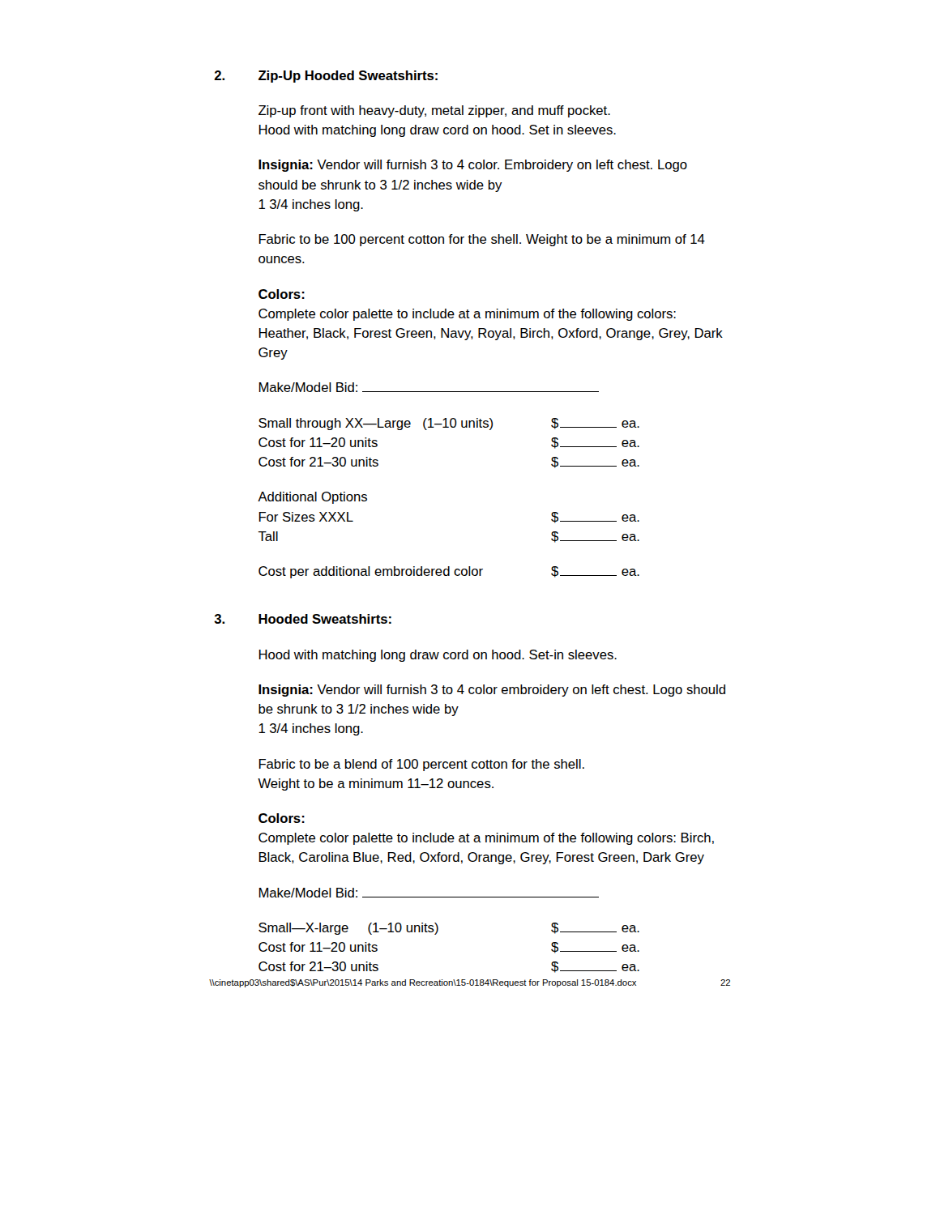2.
Zip-Up Hooded Sweatshirts:
Zip-up front with heavy-duty, metal zipper, and muff pocket.
Hood with matching long draw cord on hood. Set in sleeves.
Insignia: Vendor will furnish 3 to 4 color. Embroidery on left chest. Logo should be shrunk to 3 1/2 inches wide by
1 3/4 inches long.
Fabric to be 100 percent cotton for the shell. Weight to be a minimum of 14 ounces.
Colors:
Complete color palette to include at a minimum of the following colors: Heather, Black, Forest Green, Navy, Royal, Birch, Oxford, Orange, Grey, Dark Grey
Make/Model Bid:
| Small through XX—Large (1–10 units) | $ ea. |
| Cost for 11–20 units | $ ea. |
| Cost for 21–30 units | $ ea. |
| Additional Options | |
| For Sizes XXXL | $ ea. |
| Tall | $ ea. |
| Cost per additional embroidered color | $ ea. |
3.
Hooded Sweatshirts:
Hood with matching long draw cord on hood. Set-in sleeves.
Insignia: Vendor will furnish 3 to 4 color embroidery on left chest. Logo should be shrunk to 3 1/2 inches wide by
1 3/4 inches long.
Fabric to be a blend of 100 percent cotton for the shell.
Weight to be a minimum 11–12 ounces.
Colors:
Complete color palette to include at a minimum of the following colors: Birch, Black, Carolina Blue, Red, Oxford, Orange, Grey, Forest Green, Dark Grey
Make/Model Bid:
| Small—X-large (1–10 units) | $ ea. |
| Cost for 11–20 units | $ ea. |
| Cost for 21–30 units | $ ea. |
\\cinetapp03\shared$\AS\Pur\2015\14 Parks and Recreation\15-0184\Request for Proposal 15-0184.docx 22